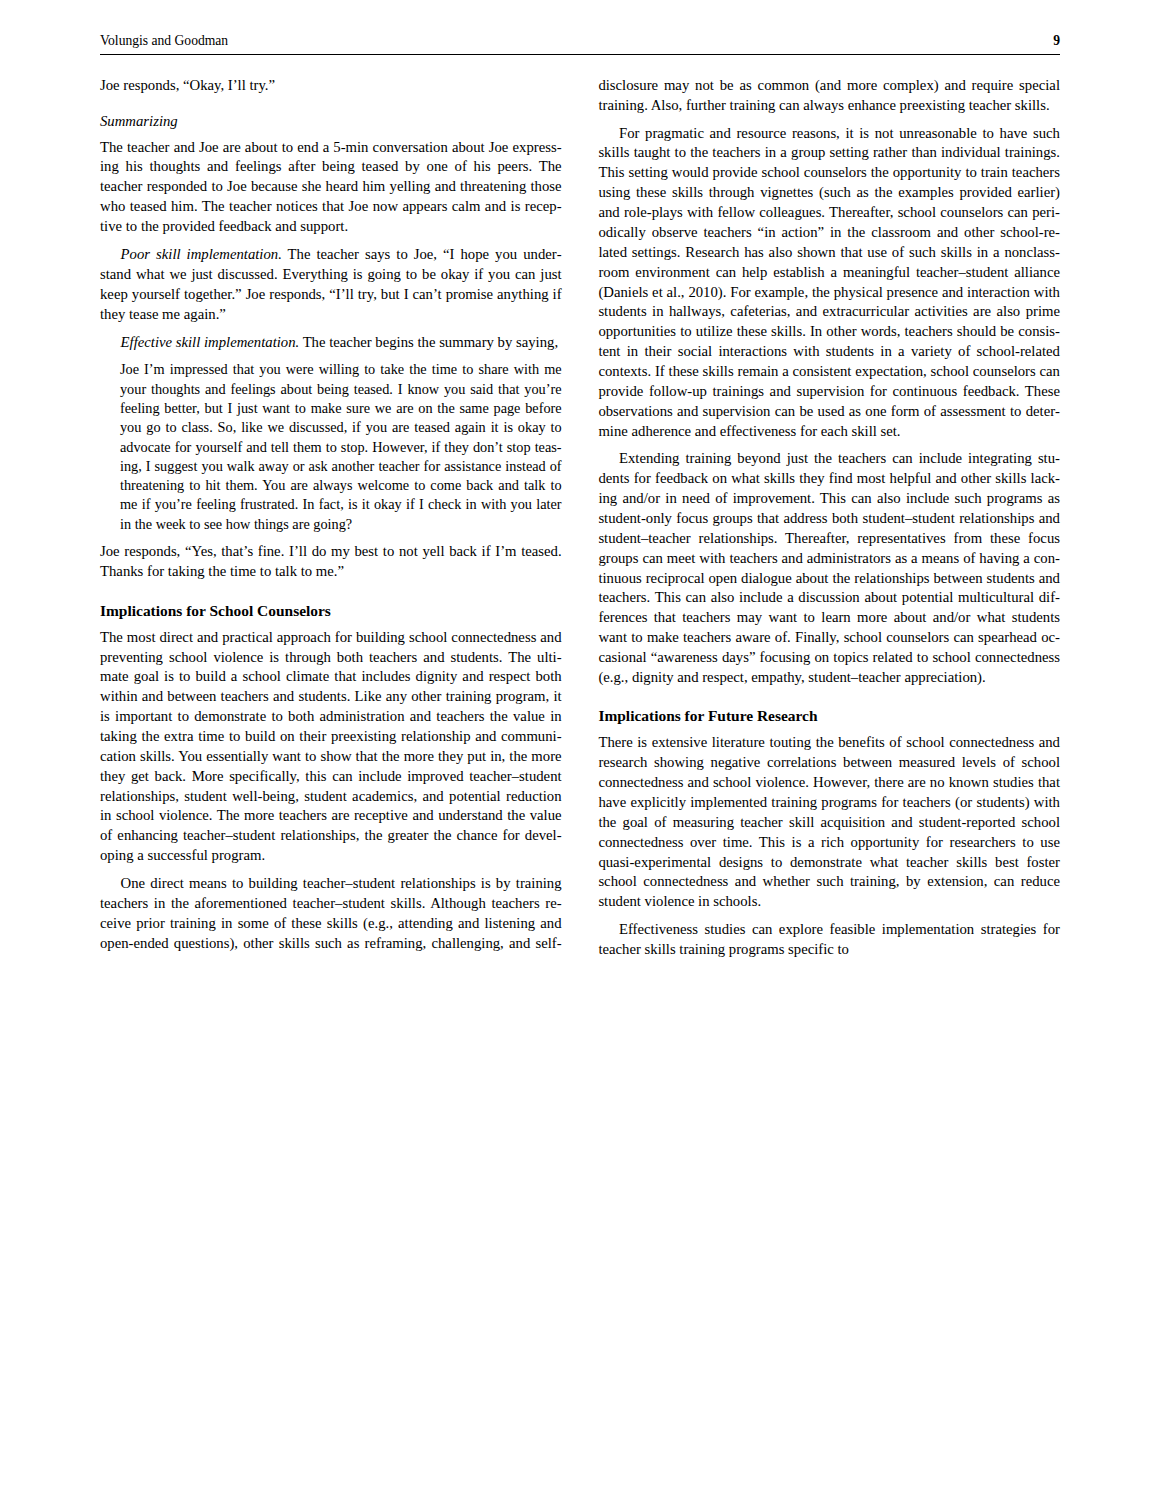Volungis and Goodman 9
Joe responds, “Okay, I’ll try.”
Summarizing
The teacher and Joe are about to end a 5-min conversation about Joe expressing his thoughts and feelings after being teased by one of his peers. The teacher responded to Joe because she heard him yelling and threatening those who teased him. The teacher notices that Joe now appears calm and is receptive to the provided feedback and support.
Poor skill implementation. The teacher says to Joe, “I hope you understand what we just discussed. Everything is going to be okay if you can just keep yourself together.” Joe responds, “I’ll try, but I can’t promise anything if they tease me again.”
Effective skill implementation. The teacher begins the summary by saying,
Joe I’m impressed that you were willing to take the time to share with me your thoughts and feelings about being teased. I know you said that you’re feeling better, but I just want to make sure we are on the same page before you go to class. So, like we discussed, if you are teased again it is okay to advocate for yourself and tell them to stop. However, if they don’t stop teasing, I suggest you walk away or ask another teacher for assistance instead of threatening to hit them. You are always welcome to come back and talk to me if you’re feeling frustrated. In fact, is it okay if I check in with you later in the week to see how things are going?
Joe responds, “Yes, that’s fine. I’ll do my best to not yell back if I’m teased. Thanks for taking the time to talk to me.”
Implications for School Counselors
The most direct and practical approach for building school connectedness and preventing school violence is through both teachers and students. The ultimate goal is to build a school climate that includes dignity and respect both within and between teachers and students. Like any other training program, it is important to demonstrate to both administration and teachers the value in taking the extra time to build on their preexisting relationship and communication skills. You essentially want to show that the more they put in, the more they get back. More specifically, this can include improved teacher–student relationships, student well-being, student academics, and potential reduction in school violence. The more teachers are receptive and understand the value of enhancing teacher–student relationships, the greater the chance for developing a successful program.
One direct means to building teacher–student relationships is by training teachers in the aforementioned teacher–student skills. Although teachers receive prior training in some of these skills (e.g., attending and listening and open-ended questions), other skills such as reframing, challenging, and self-disclosure may not be as common (and more complex) and require special training. Also, further training can always enhance preexisting teacher skills.
For pragmatic and resource reasons, it is not unreasonable to have such skills taught to the teachers in a group setting rather than individual trainings. This setting would provide school counselors the opportunity to train teachers using these skills through vignettes (such as the examples provided earlier) and role-plays with fellow colleagues. Thereafter, school counselors can periodically observe teachers “in action” in the classroom and other school-related settings. Research has also shown that use of such skills in a nonclassroom environment can help establish a meaningful teacher–student alliance (Daniels et al., 2010). For example, the physical presence and interaction with students in hallways, cafeterias, and extracurricular activities are also prime opportunities to utilize these skills. In other words, teachers should be consistent in their social interactions with students in a variety of school-related contexts. If these skills remain a consistent expectation, school counselors can provide follow-up trainings and supervision for continuous feedback. These observations and supervision can be used as one form of assessment to determine adherence and effectiveness for each skill set.
Extending training beyond just the teachers can include integrating students for feedback on what skills they find most helpful and other skills lacking and/or in need of improvement. This can also include such programs as student-only focus groups that address both student–student relationships and student–teacher relationships. Thereafter, representatives from these focus groups can meet with teachers and administrators as a means of having a continuous reciprocal open dialogue about the relationships between students and teachers. This can also include a discussion about potential multicultural differences that teachers may want to learn more about and/or what students want to make teachers aware of. Finally, school counselors can spearhead occasional “awareness days” focusing on topics related to school connectedness (e.g., dignity and respect, empathy, student–teacher appreciation).
Implications for Future Research
There is extensive literature touting the benefits of school connectedness and research showing negative correlations between measured levels of school connectedness and school violence. However, there are no known studies that have explicitly implemented training programs for teachers (or students) with the goal of measuring teacher skill acquisition and student-reported school connectedness over time. This is a rich opportunity for researchers to use quasi-experimental designs to demonstrate what teacher skills best foster school connectedness and whether such training, by extension, can reduce student violence in schools.
Effectiveness studies can explore feasible implementation strategies for teacher skills training programs specific to